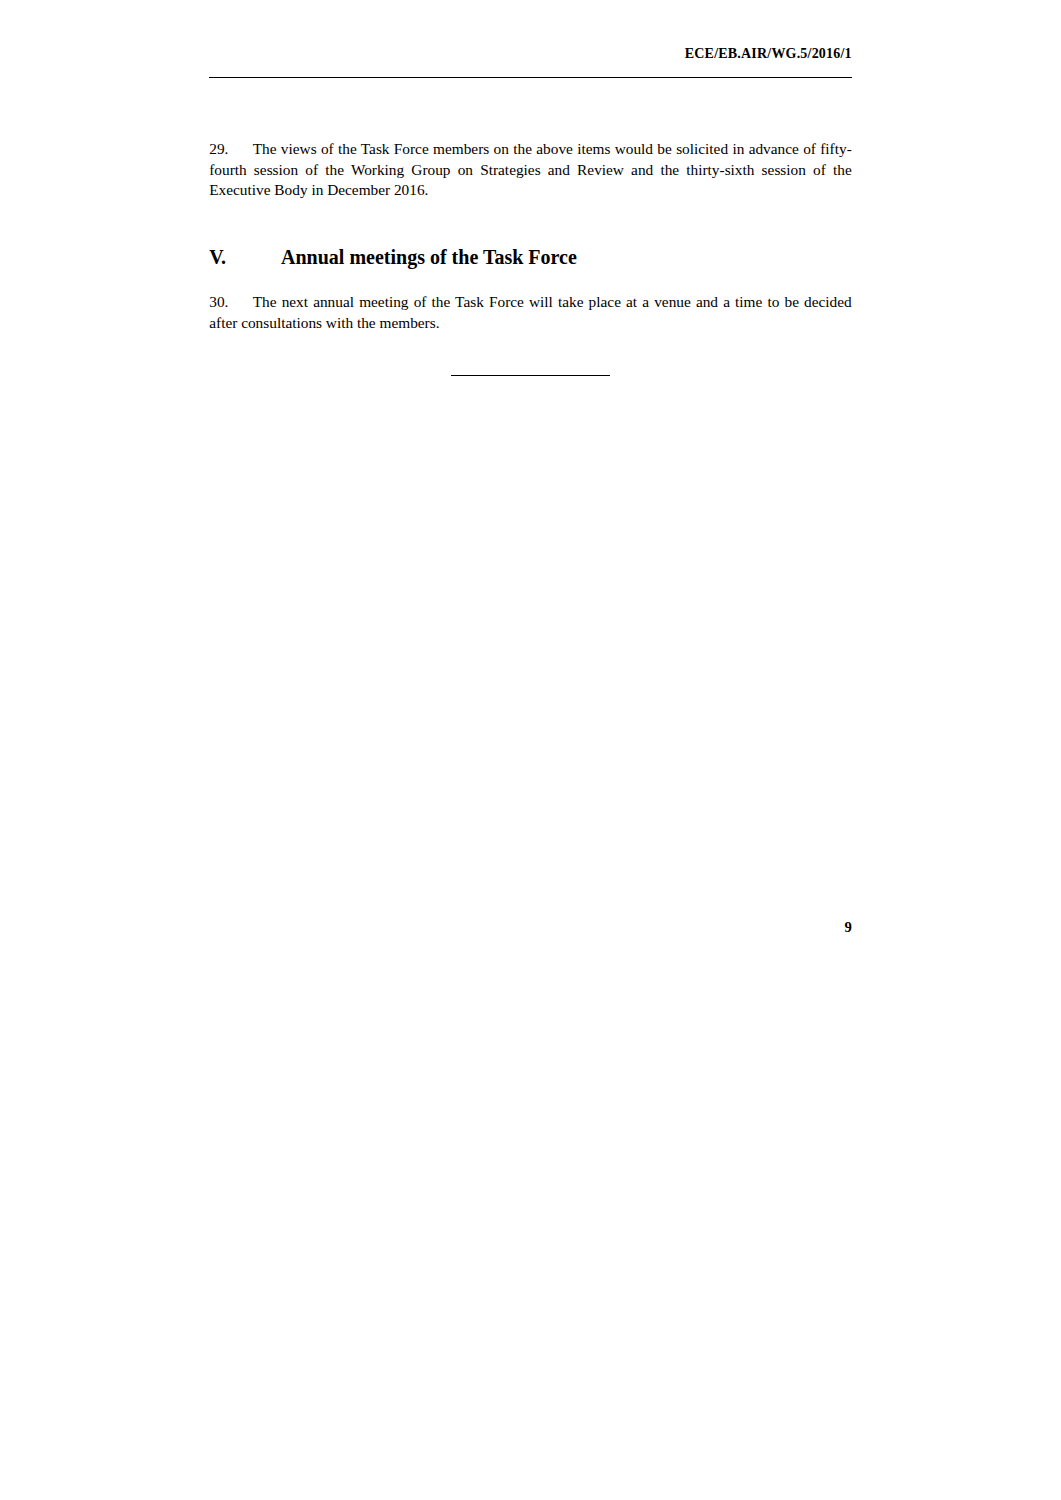ECE/EB.AIR/WG.5/2016/1
29. The views of the Task Force members on the above items would be solicited in advance of fifty-fourth session of the Working Group on Strategies and Review and the thirty-sixth session of the Executive Body in December 2016.
V.
Annual meetings of the Task Force
30. The next annual meeting of the Task Force will take place at a venue and a time to be decided after consultations with the members.
9